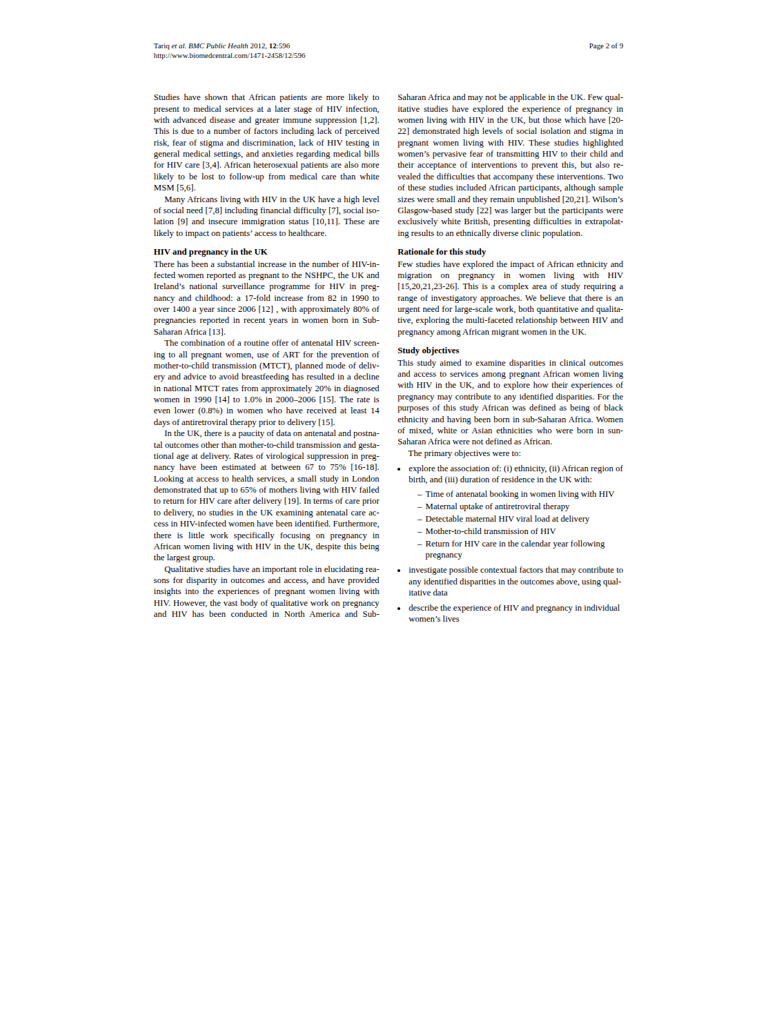Tariq et al. BMC Public Health 2012, 12:596
http://www.biomedcentral.com/1471-2458/12/596
Page 2 of 9
Studies have shown that African patients are more likely to present to medical services at a later stage of HIV infection, with advanced disease and greater immune suppression [1,2]. This is due to a number of factors including lack of perceived risk, fear of stigma and discrimination, lack of HIV testing in general medical settings, and anxieties regarding medical bills for HIV care [3,4]. African heterosexual patients are also more likely to be lost to follow-up from medical care than white MSM [5,6].
Many Africans living with HIV in the UK have a high level of social need [7,8] including financial difficulty [7], social isolation [9] and insecure immigration status [10,11]. These are likely to impact on patients’ access to healthcare.
HIV and pregnancy in the UK
There has been a substantial increase in the number of HIV-infected women reported as pregnant to the NSHPC, the UK and Ireland’s national surveillance programme for HIV in pregnancy and childhood: a 17-fold increase from 82 in 1990 to over 1400 a year since 2006 [12] , with approximately 80% of pregnancies reported in recent years in women born in Sub-Saharan Africa [13].
The combination of a routine offer of antenatal HIV screening to all pregnant women, use of ART for the prevention of mother-to-child transmission (MTCT), planned mode of delivery and advice to avoid breastfeeding has resulted in a decline in national MTCT rates from approximately 20% in diagnosed women in 1990 [14] to 1.0% in 2000–2006 [15]. The rate is even lower (0.8%) in women who have received at least 14 days of antiretroviral therapy prior to delivery [15].
In the UK, there is a paucity of data on antenatal and postnatal outcomes other than mother-to-child transmission and gestational age at delivery. Rates of virological suppression in pregnancy have been estimated at between 67 to 75% [16-18]. Looking at access to health services, a small study in London demonstrated that up to 65% of mothers living with HIV failed to return for HIV care after delivery [19]. In terms of care prior to delivery, no studies in the UK examining antenatal care access in HIV-infected women have been identified. Furthermore, there is little work specifically focusing on pregnancy in African women living with HIV in the UK, despite this being the largest group.
Qualitative studies have an important role in elucidating reasons for disparity in outcomes and access, and have provided insights into the experiences of pregnant women living with HIV. However, the vast body of qualitative work on pregnancy and HIV has been conducted in North America and Sub-Saharan Africa and may not be applicable in the UK. Few qualitative studies have explored the experience of pregnancy in women living with HIV in the UK, but those which have [20-22] demonstrated high levels of social isolation and stigma in pregnant women living with HIV. These studies highlighted women’s pervasive fear of transmitting HIV to their child and their acceptance of interventions to prevent this, but also revealed the difficulties that accompany these interventions. Two of these studies included African participants, although sample sizes were small and they remain unpublished [20,21]. Wilson’s Glasgow-based study [22] was larger but the participants were exclusively white British, presenting difficulties in extrapolating results to an ethnically diverse clinic population.
Rationale for this study
Few studies have explored the impact of African ethnicity and migration on pregnancy in women living with HIV [15,20,21,23-26]. This is a complex area of study requiring a range of investigatory approaches. We believe that there is an urgent need for large-scale work, both quantitative and qualitative, exploring the multi-faceted relationship between HIV and pregnancy among African migrant women in the UK.
Study objectives
This study aimed to examine disparities in clinical outcomes and access to services among pregnant African women living with HIV in the UK, and to explore how their experiences of pregnancy may contribute to any identified disparities. For the purposes of this study African was defined as being of black ethnicity and having been born in sub-Saharan Africa. Women of mixed, white or Asian ethnicities who were born in sun-Saharan Africa were not defined as African.
The primary objectives were to:
explore the association of: (i) ethnicity, (ii) African region of birth, and (iii) duration of residence in the UK with:
Time of antenatal booking in women living with HIV
Maternal uptake of antiretroviral therapy
Detectable maternal HIV viral load at delivery
Mother-to-child transmission of HIV
Return for HIV care in the calendar year following pregnancy
investigate possible contextual factors that may contribute to any identified disparities in the outcomes above, using qualitative data
describe the experience of HIV and pregnancy in individual women’s lives